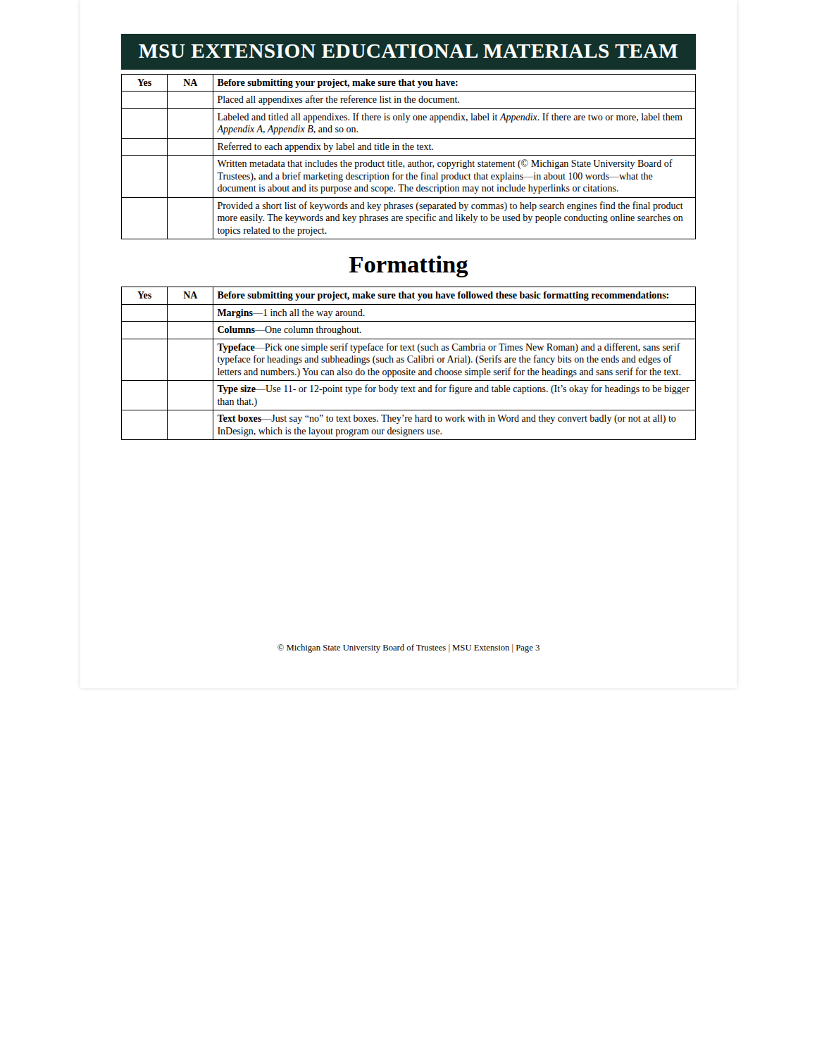MSU EXTENSION EDUCATIONAL MATERIALS TEAM
| Yes | NA | Before submitting your project, make sure that you have: |
| --- | --- | --- |
| | | Placed all appendixes after the reference list in the document. |
| | | Labeled and titled all appendixes. If there is only one appendix, label it Appendix . If there are two or more, label them Appendix A, Appendix B, and so on. |
| | | Referred to each appendix by label and title in the text. |
| | | Written metadata that includes the product title, author, copyright statement (© Michigan State University Board of Trustees), and a brief marketing description for the final product that explains—in about 100 words—what the document is about and its purpose and scope. The description may not include hyperlinks or citations. |
| | | Provided a short list of keywords and key phrases (separated by commas) to help search engines find the final product more easily. The keywords and key phrases are specific and likely to be used by people conducting online searches on topics related to the project. |
Formatting
| Yes | NA | Before submitting your project, make sure that you have followed these basic formatting recommendations: |
| --- | --- | --- |
| | | Margins —1 inch all the way around. |
| | | Columns —One column throughout. |
| | | Typeface —Pick one simple serif typeface for text (such as Cambria or Times New Roman) and a different, sans serif typeface for headings and subheadings (such as Calibri or Arial). (Serifs are the fancy bits on the ends and edges of letters and numbers.) You can also do the opposite and choose simple serif for the headings and sans serif for the text. |
| | | Type size —Use 11- or 12-point type for body text and for figure and table captions. (It’s okay for headings to be bigger than that.) |
| | | Text boxes —Just say “no” to text boxes. They’re hard to work with in Word and they convert badly (or not at all) to InDesign, which is the layout program our designers use. |
© Michigan State University Board of Trustees | MSU Extension | Page 3